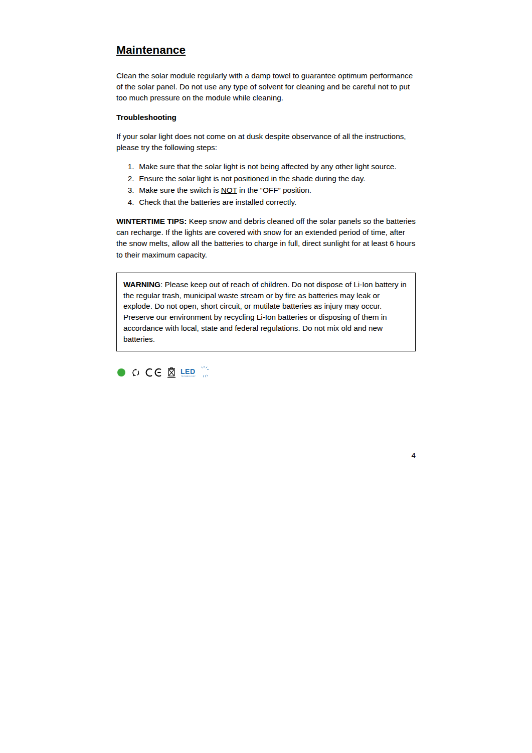Maintenance
Clean the solar module regularly with a damp towel to guarantee optimum performance of the solar panel. Do not use any type of solvent for cleaning and be careful not to put too much pressure on the module while cleaning.
Troubleshooting
If your solar light does not come on at dusk despite observance of all the instructions, please try the following steps:
Make sure that the solar light is not being affected by any other light source.
Ensure the solar light is not positioned in the shade during the day.
Make sure the switch is NOT in the “OFF” position.
Check that the batteries are installed correctly.
WINTERTIME TIPS: Keep snow and debris cleaned off the solar panels so the batteries can recharge. If the lights are covered with snow for an extended period of time, after the snow melts, allow all the batteries to charge in full, direct sunlight for at least 6 hours to their maximum capacity.
WARNING: Please keep out of reach of children. Do not dispose of Li-Ion battery in the regular trash, municipal waste stream or by fire as batteries may leak or explode. Do not open, short circuit, or mutilate batteries as injury may occur. Preserve our environment by recycling Li-Ion batteries or disposing of them in accordance with local, state and federal regulations. Do not mix old and new batteries.
LED TECHNOLOGY
4